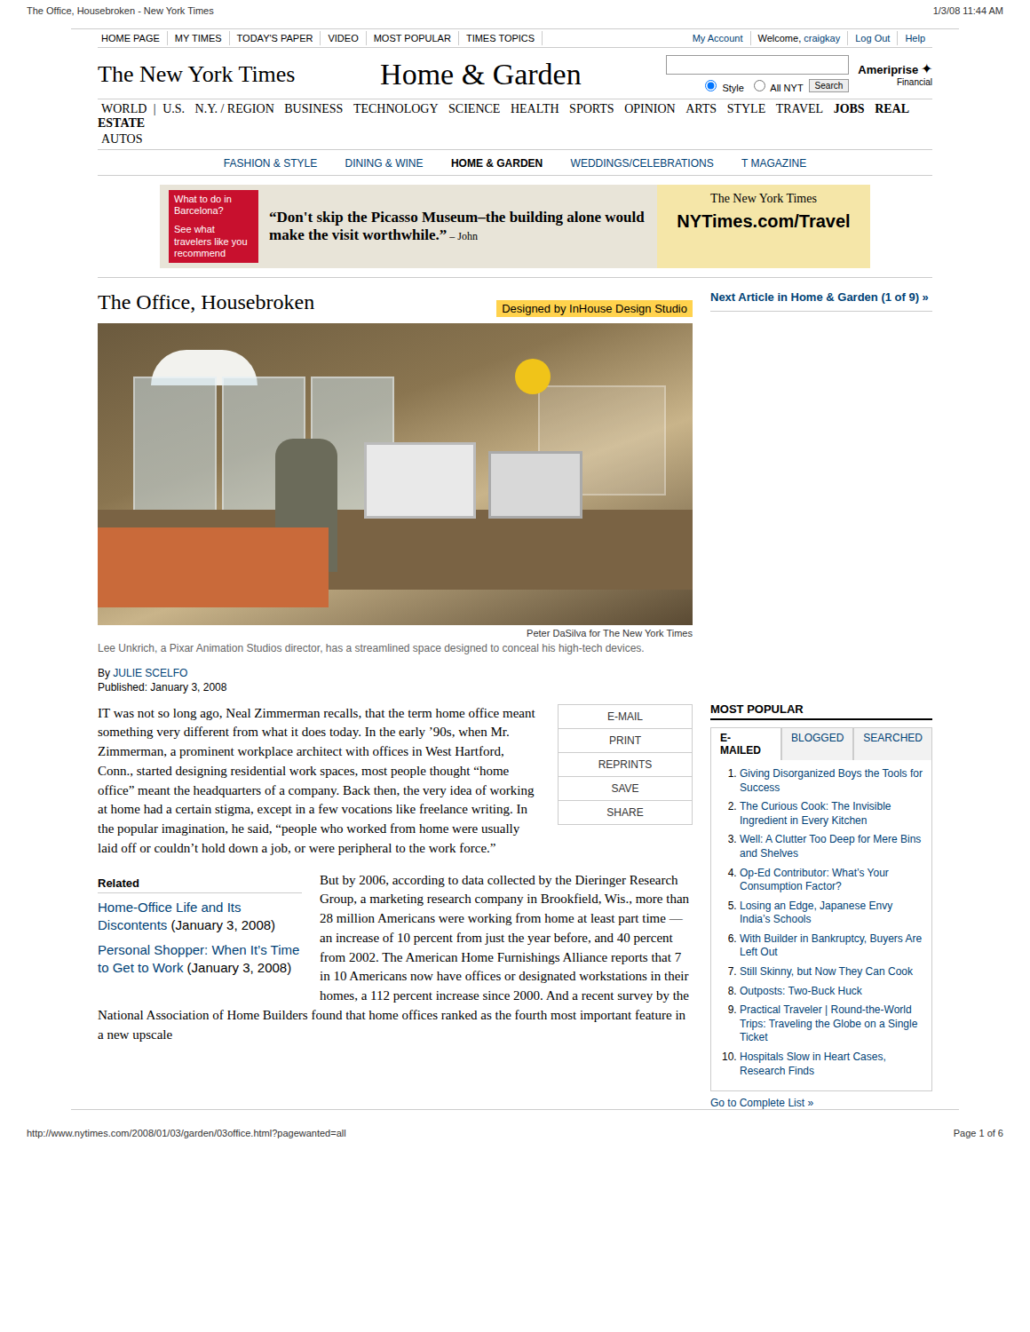The Office, Housebroken - New York Times
1/3/08 11:44 AM
HOME PAGE MY TIMES TODAY'S PAPER VIDEO MOST POPULAR TIMES TOPICS
My Account Welcome, craigkay Log Out Help
The New York Times
Home & Garden
Style All NYT Search
Ameriprise ✦
Financial
WORLD | U.S. N.Y. / REGION BUSINESS TECHNOLOGY SCIENCE HEALTH SPORTS OPINION ARTS STYLE TRAVEL JOBS REAL ESTATE
AUTOS
Fashion & Style Dining & Wine Home & Garden Weddings/Celebrations T Magazine
What to do in Barcelona?
See what travelers like you recommend
“Don't skip the Picasso Museum–the building alone would make the visit worthwhile.” – John
The New York Times
NYTimes.com/Travel
The Office, Housebroken
Designed by InHouse Design Studio
Peter DaSilva for The New York Times
Lee Unkrich, a Pixar Animation Studios director, has a streamlined space designed to conceal his high-tech devices.
By JULIE SCELFO
Published: January 3, 2008
E-MAIL
PRINT
REPRINTS
SAVE
SHARE
IT was not so long ago, Neal Zimmerman recalls, that the term home office meant something very different from what it does today. In the early ’90s, when Mr. Zimmerman, a prominent workplace architect with offices in West Hartford, Conn., started designing residential work spaces, most people thought “home office” meant the headquarters of a company. Back then, the very idea of working at home had a certain stigma, except in a few vocations like freelance writing. In the popular imagination, he said, “people who worked from home were usually laid off or couldn’t hold down a job, or were peripheral to the work force.”
Related
Home-Office Life and Its Discontents (January 3, 2008)
Personal Shopper: When It’s Time to Get to Work (January 3, 2008)
But by 2006, according to data collected by the Dieringer Research Group, a marketing research company in Brookfield, Wis., more than 28 million Americans were working from home at least part time — an increase of 10 percent from just the year before, and 40 percent from 2002. The American Home Furnishings Alliance reports that 7 in 10 Americans now have offices or designated workstations in their homes, a 112 percent increase since 2000. And a recent survey by the National Association of Home Builders found that home offices ranked as the fourth most important feature in a new upscale
Next Article in Home & Garden (1 of 9) »
Most Popular
E-MAILED
BLOGGED
SEARCHED
Giving Disorganized Boys the Tools for Success
The Curious Cook: The Invisible Ingredient in Every Kitchen
Well: A Clutter Too Deep for Mere Bins and Shelves
Op-Ed Contributor: What’s Your Consumption Factor?
Losing an Edge, Japanese Envy India’s Schools
With Builder in Bankruptcy, Buyers Are Left Out
Still Skinny, but Now They Can Cook
Outposts: Two-Buck Huck
Practical Traveler | Round-the-World Trips: Traveling the Globe on a Single Ticket
Hospitals Slow in Heart Cases, Research Finds
Go to Complete List »
http://www.nytimes.com/2008/01/03/garden/03office.html?pagewanted=all
Page 1 of 6